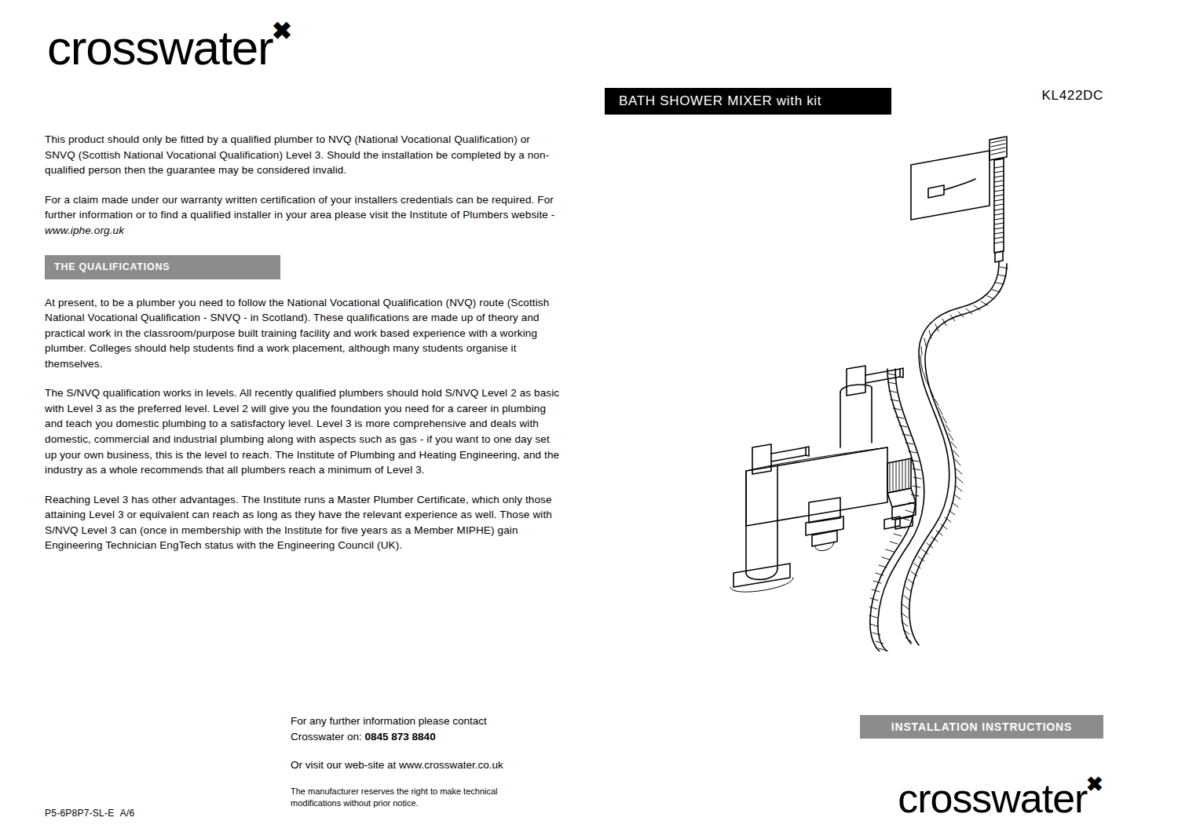crosswater✖
BATH SHOWER MIXER with kit
KL422DC
This product should only be fitted by a qualified plumber to NVQ (National Vocational Qualification) or SNVQ (Scottish National Vocational Qualification) Level 3. Should the installation be completed by a non-qualified person then the guarantee may be considered invalid.
For a claim made under our warranty written certification of your installers credentials can be required. For further information or to find a qualified installer in your area please visit the Institute of Plumbers website - www.iphe.org.uk
THE QUALIFICATIONS
At present, to be a plumber you need to follow the National Vocational Qualification (NVQ) route (Scottish National Vocational Qualification - SNVQ - in Scotland). These qualifications are made up of theory and practical work in the classroom/purpose built training facility and work based experience with a working plumber. Colleges should help students find a work placement, although many students organise it themselves.
The S/NVQ qualification works in levels. All recently qualified plumbers should hold S/NVQ Level 2 as basic with Level 3 as the preferred level. Level 2 will give you the foundation you need for a career in plumbing and teach you domestic plumbing to a satisfactory level. Level 3 is more comprehensive and deals with domestic, commercial and industrial plumbing along with aspects such as gas - if you want to one day set up your own business, this is the level to reach. The Institute of Plumbing and Heating Engineering, and the industry as a whole recommends that all plumbers reach a minimum of Level 3.
Reaching Level 3 has other advantages. The Institute runs a Master Plumber Certificate, which only those attaining Level 3 or equivalent can reach as long as they have the relevant experience as well. Those with S/NVQ Level 3 can (once in membership with the Institute for five years as a Member MIPHE) gain Engineering Technician EngTech status with the Engineering Council (UK).
INSTALLATION INSTRUCTIONS
crosswater✖
For any further information please contact
Crosswater on: 0845 873 8840
Or visit our web-site at www.crosswater.co.uk
The manufacturer reserves the right to make technical
modifications without prior notice.
P5-6P8P7-SL-E A/6